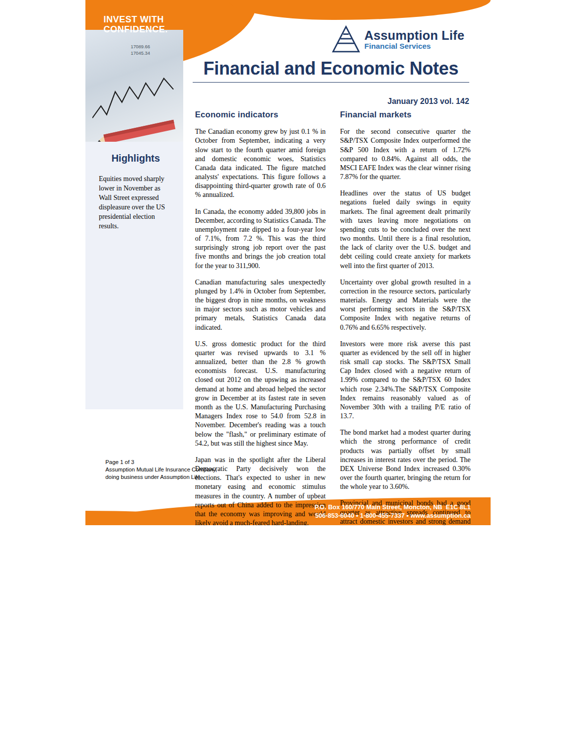INVEST WITH
CONFIDENCE.
17089.66
17045.34
Highlights
Equities moved sharply lower in November as Wall Street expressed displeasure over the US presidential election results.
Assumption Life
Financial Services
Financial and Economic Notes
January 2013 vol. 142
Economic indicators
The Canadian economy grew by just 0.1 % in October from September, indicating a very slow start to the fourth quarter amid foreign and domestic economic woes, Statistics Canada data indicated. The figure matched analysts' expectations. This figure follows a disappointing third-quarter growth rate of 0.6 % annualized.
In Canada, the economy added 39,800 jobs in December, according to Statistics Canada. The unemployment rate dipped to a four-year low of 7.1%, from 7.2 %. This was the third surprisingly strong job report over the past five months and brings the job creation total for the year to 311,900.
Canadian manufacturing sales unexpectedly plunged by 1.4% in October from September, the biggest drop in nine months, on weakness in major sectors such as motor vehicles and primary metals, Statistics Canada data indicated.
U.S. gross domestic product for the third quarter was revised upwards to 3.1 % annualized, better than the 2.8 % growth economists forecast. U.S. manufacturing closed out 2012 on the upswing as increased demand at home and abroad helped the sector grow in December at its fastest rate in seven month as the U.S. Manufacturing Purchasing Managers Index rose to 54.0 from 52.8 in November. December's reading was a touch below the "flash," or preliminary estimate of 54.2, but was still the highest since May.
Japan was in the spotlight after the Liberal Democratic Party decisively won the elections. That's expected to usher in new monetary easing and economic stimulus measures in the country. A number of upbeat reports out of China added to the impression that the economy was improving and would likely avoid a much-feared hard-landing.
The World Bank said that China’s economic slowdown has bottomed out and economic growth will pick up in 2013 – providing a bullish reason to embrace commodities. Crude oil rose more than $1 (U.S.) a barrel on the news.
'
Financial markets
For the second consecutive quarter the S&P/TSX Composite Index outperformed the S&P 500 Index with a return of 1.72% compared to 0.84%. Against all odds, the MSCI EAFE Index was the clear winner rising 7.87% for the quarter.
Headlines over the status of US budget negations fueled daily swings in equity markets. The final agreement dealt primarily with taxes leaving more negotiations on spending cuts to be concluded over the next two months. Until there is a final resolution, the lack of clarity over the U.S. budget and debt ceiling could create anxiety for markets well into the first quarter of 2013.
Uncertainty over global growth resulted in a correction in the resource sectors, particularly materials. Energy and Materials were the worst performing sectors in the S&P/TSX Composite Index with negative returns of 0.76% and 6.65% respectively.
Investors were more risk averse this past quarter as evidenced by the sell off in higher risk small cap stocks. The S&P/TSX Small Cap Index closed with a negative return of 1.99% compared to the S&P/TSX 60 Index which rose 2.34%.The S&P/TSX Composite Index remains reasonably valued as of November 30th with a trailing P/E ratio of 13.7.
The bond market had a modest quarter during which the strong performance of credit products was partially offset by small increases in interest rates over the period. The DEX Universe Bond Index increased 0.30% over the fourth quarter, bringing the return for the whole year to 3.60%.
Provincial and municipal bonds had a good quarter as attractive spreads continued to attract domestic investors and strong demand from foreign investors thus pushing credit spreads tighter, particularly at the end of the quarter. Despite heavy financing needs, most issuers are now in line or ahead of their borrowing plan for the fiscal year 2012/13.
Page 1 of 3
Assumption Mutual Life Insurance Company,
doing business under Assumption Life
P.O. Box 160/770 Main Street, Moncton, NB E1C 8L1
506-853-6040 • 1-800-455-7337 • www.assumption.ca